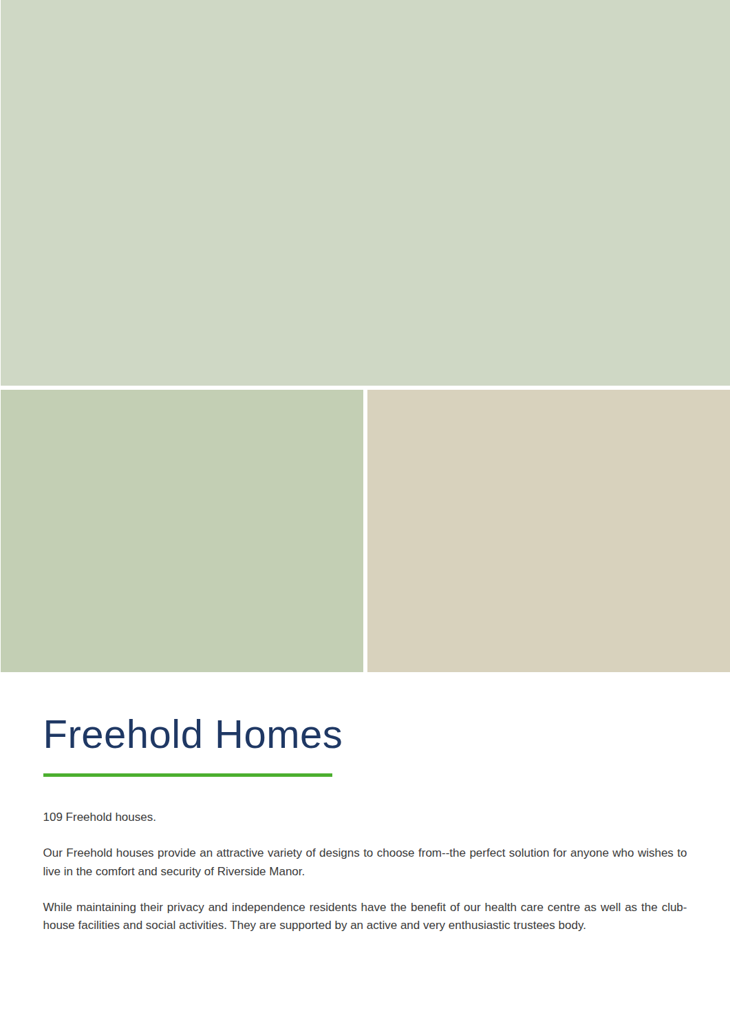Freehold Homes
109 Freehold houses.
Our Freehold houses provide an attractive variety of designs to choose from--the perfect solution for anyone who wishes to live in the comfort and security of Riverside Manor.
While maintaining their privacy and independence residents have the benefit of our health care centre as well as the clubhouse facilities and social activities. They are supported by an active and very enthusiastic trustees body.